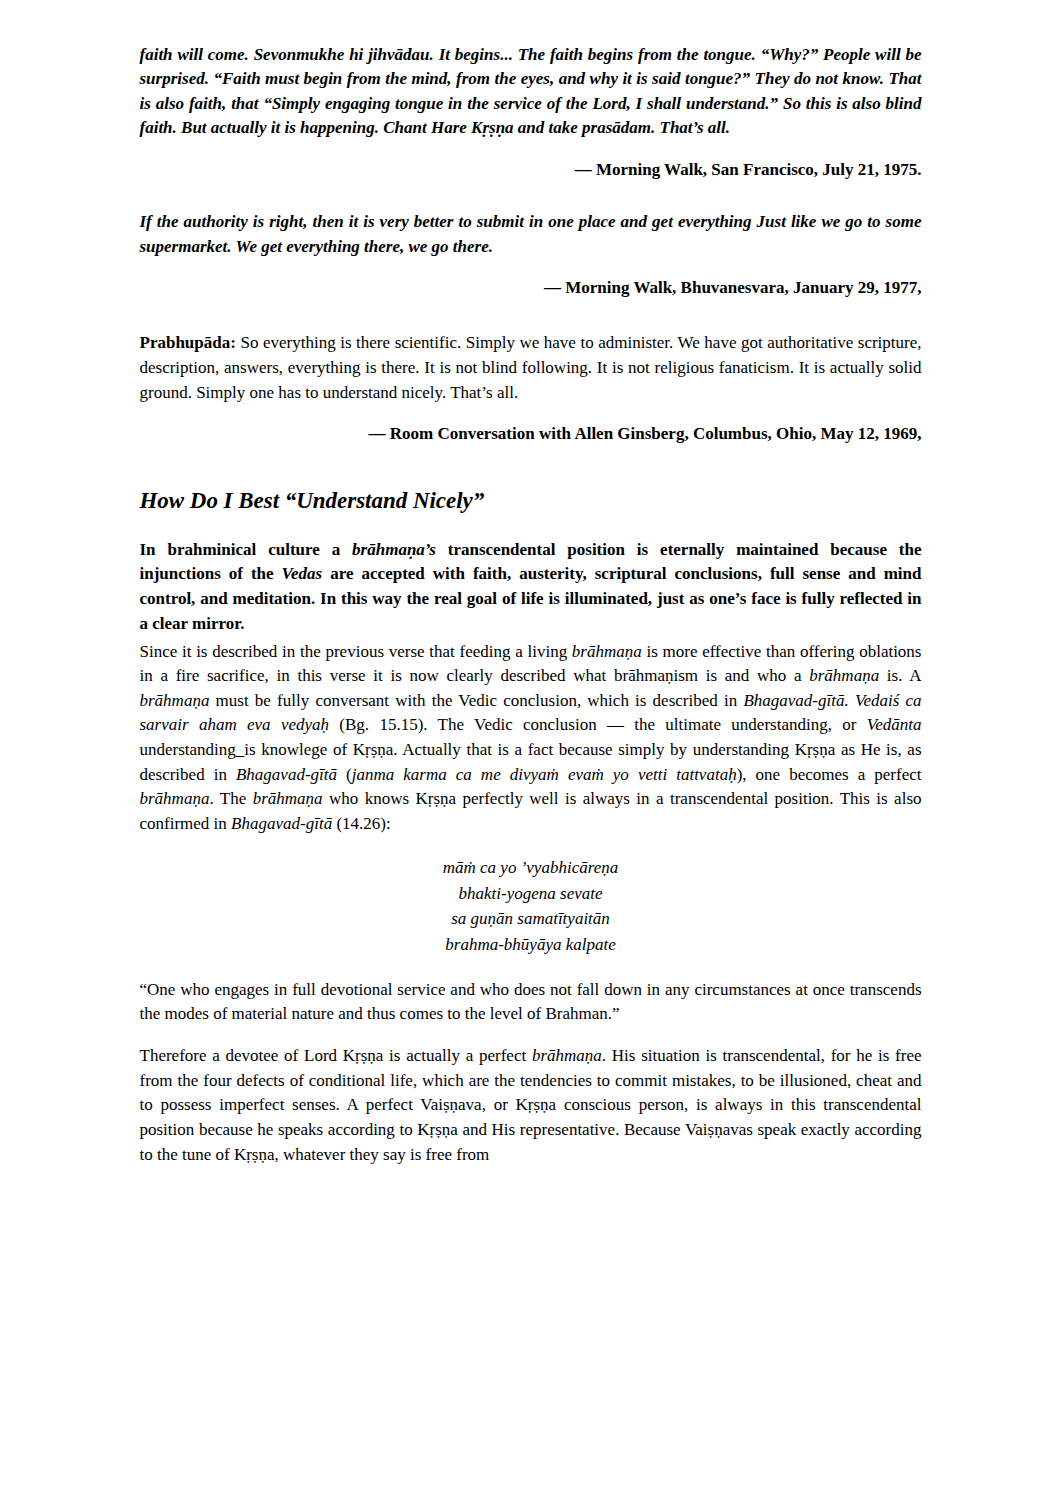faith will come. Sevonmukhe hi jihvādau. It begins... The faith begins from the tongue. “Why?” People will be surprised. “Faith must begin from the mind, from the eyes, and why it is said tongue?” They do not know. That is also faith, that “Simply engaging tongue in the service of the Lord, I shall understand.” So this is also blind faith. But actually it is happening. Chant Hare Kṛṣṇa and take prasādam. That’s all.
— Morning Walk, San Francisco, July 21, 1975.
If the authority is right, then it is very better to submit in one place and get everything Just like we go to some supermarket. We get everything there, we go there.
— Morning Walk, Bhuvanesvara, January 29, 1977,
Prabhupāda: So everything is there scientific. Simply we have to administer. We have got authoritative scripture, description, answers, everything is there. It is not blind following. It is not religious fanaticism. It is actually solid ground. Simply one has to understand nicely. That’s all.
— Room Conversation with Allen Ginsberg, Columbus, Ohio, May 12, 1969,
How Do I Best “Understand Nicely”
In brahminical culture a brāhmaṇa’s transcendental position is eternally maintained because the injunctions of the Vedas are accepted with faith, austerity, scriptural conclusions, full sense and mind control, and meditation. In this way the real goal of life is illuminated, just as one’s face is fully reflected in a clear mirror.
Since it is described in the previous verse that feeding a living brāhmaṇa is more effective than offering oblations in a fire sacrifice, in this verse it is now clearly described what brāhmaṇism is and who a brāhmaṇa is. A brāhmaṇa must be fully conversant with the Vedic conclusion, which is described in Bhagavad-gītā. Vedaiś ca sarvair aham eva vedyaḥ (Bg. 15.15). The Vedic conclusion — the ultimate understanding, or Vedānta understanding_is knowlege of Kṛṣṇa. Actually that is a fact because simply by understanding Kṛṣṇa as He is, as described in Bhagavad-gītā (janma karma ca me divyaṁ evaṁ yo vetti tattvataḥ), one becomes a perfect brāhmaṇa. The brāhmaṇa who knows Kṛṣṇa perfectly well is always in a transcendental position. This is also confirmed in Bhagavad-gītā (14.26):
māṁ ca yo ’vyabhicāreṇa
bhakti-yogena sevate
sa guṇān samatītyaitān
brahma-bhūyāya kalpate
“One who engages in full devotional service and who does not fall down in any circumstances at once transcends the modes of material nature and thus comes to the level of Brahman.”
Therefore a devotee of Lord Kṛṣṇa is actually a perfect brāhmaṇa. His situation is transcendental, for he is free from the four defects of conditional life, which are the tendencies to commit mistakes, to be illusioned, cheat and to possess imperfect senses. A perfect Vaiṣṇava, or Kṛṣṇa conscious person, is always in this transcendental position because he speaks according to Kṛṣṇa and His representative. Because Vaiṣṇavas speak exactly according to the tune of Kṛṣṇa, whatever they say is free from